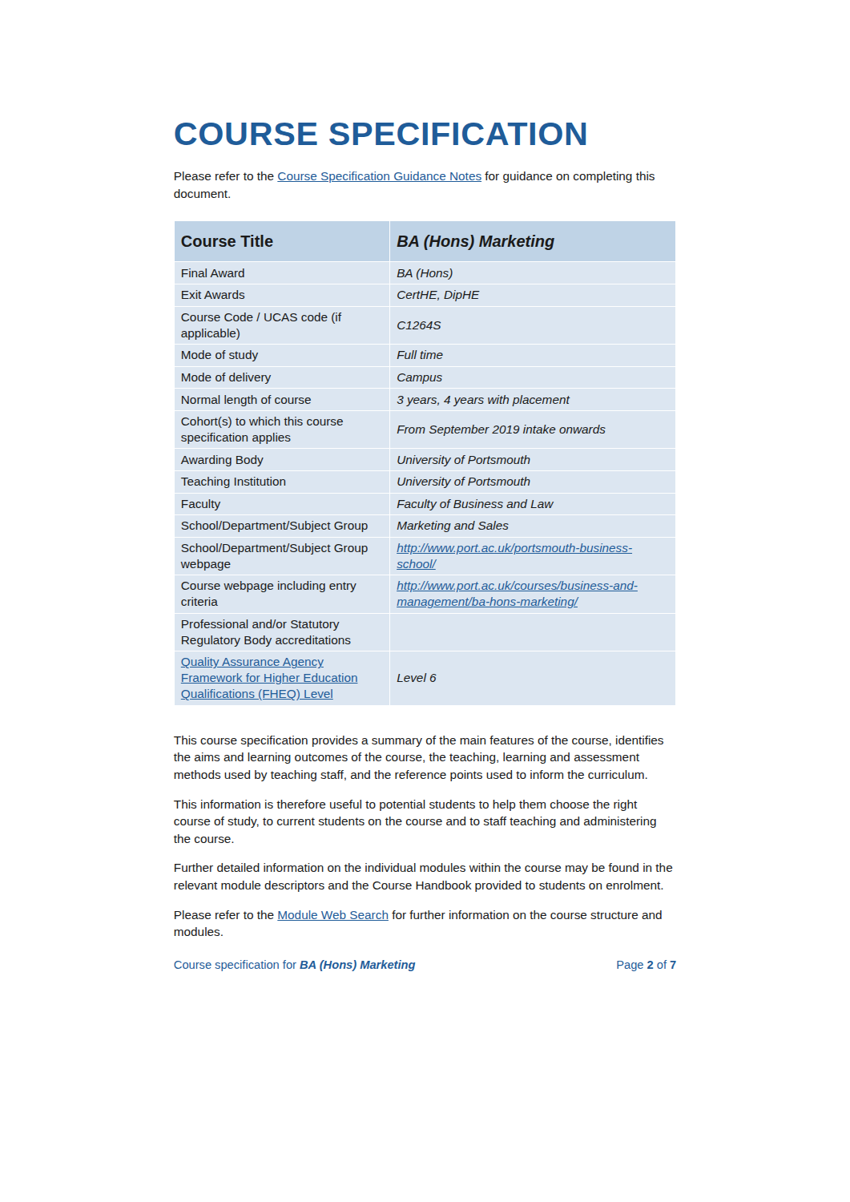COURSE SPECIFICATION
Please refer to the Course Specification Guidance Notes for guidance on completing this document.
| Course Title | BA (Hons) Marketing |
| Final Award | BA (Hons) |
| Exit Awards | CertHE, DipHE |
| Course Code / UCAS code (if applicable) | C1264S |
| Mode of study | Full time |
| Mode of delivery | Campus |
| Normal length of course | 3 years, 4 years with placement |
| Cohort(s) to which this course specification applies | From September 2019 intake onwards |
| Awarding Body | University of Portsmouth |
| Teaching Institution | University of Portsmouth |
| Faculty | Faculty of Business and Law |
| School/Department/Subject Group | Marketing and Sales |
| School/Department/Subject Group webpage | http://www.port.ac.uk/portsmouth-business-school/ |
| Course webpage including entry criteria | http://www.port.ac.uk/courses/business-and-management/ba-hons-marketing/ |
| Professional and/or Statutory Regulatory Body accreditations | |
| Quality Assurance Agency Framework for Higher Education Qualifications (FHEQ) Level | Level 6 |
This course specification provides a summary of the main features of the course, identifies the aims and learning outcomes of the course, the teaching, learning and assessment methods used by teaching staff, and the reference points used to inform the curriculum.
This information is therefore useful to potential students to help them choose the right course of study, to current students on the course and to staff teaching and administering the course.
Further detailed information on the individual modules within the course may be found in the relevant module descriptors and the Course Handbook provided to students on enrolment.
Please refer to the Module Web Search for further information on the course structure and modules.
Course specification for BA (Hons) Marketing
Page 2 of 7